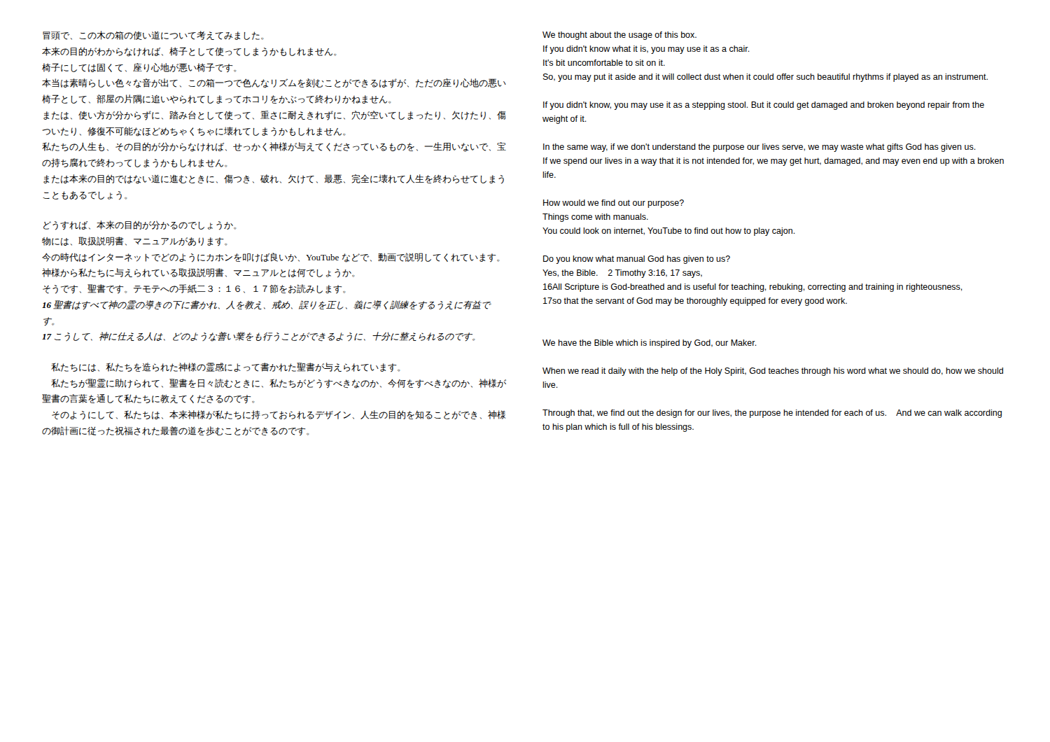冒頭で、この木の箱の使い道について考えてみました。
本来の目的がわからなければ、椅子として使ってしまうかもしれません。
椅子にしては固くて、座り心地が悪い椅子です。
本当は素晴らしい色々な音が出て、この箱一つで色んなリズムを刻むことができるはずが、ただの座り心地の悪い椅子として、部屋の片隅に追いやられてしまってホコリをかぶって終わりかねません。
または、使い方が分からずに、踏み台として使って、重さに耐えきれずに、穴が空いてしまったり、欠けたり、傷ついたり、修復不可能なほどめちゃくちゃに壊れてしまうかもしれません。
私たちの人生も、その目的が分からなければ、せっかく神様が与えてくださっているものを、一生用いないで、宝の持ち腐れで終わってしまうかもしれません。
または本来の目的ではない道に進むときに、傷つき、破れ、欠けて、最悪、完全に壊れて人生を終わらせてしまうこともあるでしょう。
どうすれば、本来の目的が分かるのでしょうか。
物には、取扱説明書、マニュアルがあります。
今の時代はインターネットでどのようにカホンを叩けば良いか、YouTube などで、動画で説明してくれています。
神様から私たちに与えられている取扱説明書、マニュアルとは何でしょうか。
そうです、聖書です。テモテへの手紙二３：１６、１７節をお読みします。
16 聖書はすべて神の霊の導きの下に書かれ、人を教え、戒め、誤りを正し、義に導く訓練をするうえに有益です。
17 こうして、神に仕える人は、どのような善い業をも行うことができるように、十分に整えられるのです。
私たちには、私たちを造られた神様の霊感によって書かれた聖書が与えられています。
私たちが聖霊に助けられて、聖書を日々読むときに、私たちがどうすべきなのか、今何をすべきなのか、神様が聖書の言葉を通して私たちに教えてくださるのです。
そのようにして、私たちは、本来神様が私たちに持っておられるデザイン、人生の目的を知ることができ、神様の御計画に従った祝福された最善の道を歩むことができるのです。
We thought about the usage of this box.
If you didn't know what it is, you may use it as a chair.
It's bit uncomfortable to sit on it.
So, you may put it aside and it will collect dust when it could offer such beautiful rhythms if played as an instrument.
If you didn't know, you may use it as a stepping stool. But it could get damaged and broken beyond repair from the weight of it.
In the same way, if we don't understand the purpose our lives serve, we may waste what gifts God has given us.
If we spend our lives in a way that it is not intended for, we may get hurt, damaged, and may even end up with a broken life.
How would we find out our purpose?
Things come with manuals.
You could look on internet, YouTube to find out how to play cajon.
Do you know what manual God has given to us?
Yes, the Bible. 2 Timothy 3:16, 17 says,
16All Scripture is God-breathed and is useful for teaching, rebuking, correcting and training in righteousness,
17so that the servant of God may be thoroughly equipped for every good work.
We have the Bible which is inspired by God, our Maker.
When we read it daily with the help of the Holy Spirit, God teaches through his word what we should do, how we should live.
Through that, we find out the design for our lives, the purpose he intended for each of us. And we can walk according to his plan which is full of his blessings.